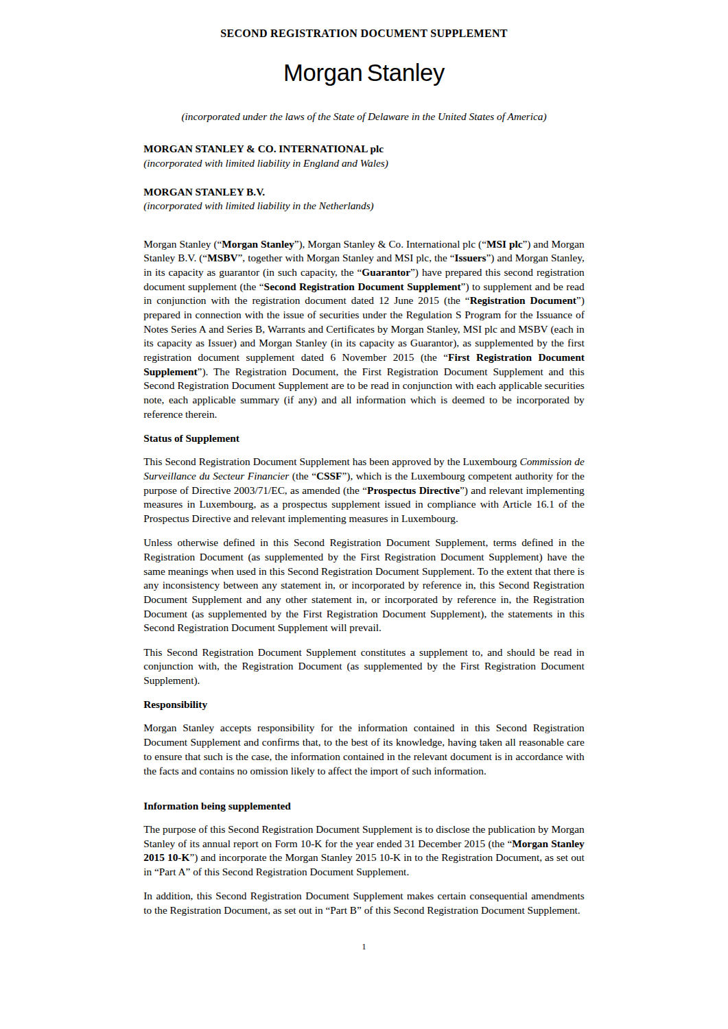Second Registration Document Supplement
Morgan Stanley
(incorporated under the laws of the State of Delaware in the United States of America)
MORGAN STANLEY & CO. INTERNATIONAL plc
(incorporated with limited liability in England and Wales)
MORGAN STANLEY B.V.
(incorporated with limited liability in the Netherlands)
Morgan Stanley (“Morgan Stanley”), Morgan Stanley & Co. International plc (“MSI plc”) and Morgan Stanley B.V. (“MSBV”, together with Morgan Stanley and MSI plc, the “Issuers”) and Morgan Stanley, in its capacity as guarantor (in such capacity, the “Guarantor”) have prepared this second registration document supplement (the “Second Registration Document Supplement”) to supplement and be read in conjunction with the registration document dated 12 June 2015 (the “Registration Document”) prepared in connection with the issue of securities under the Regulation S Program for the Issuance of Notes Series A and Series B, Warrants and Certificates by Morgan Stanley, MSI plc and MSBV (each in its capacity as Issuer) and Morgan Stanley (in its capacity as Guarantor), as supplemented by the first registration document supplement dated 6 November 2015 (the “First Registration Document Supplement”). The Registration Document, the First Registration Document Supplement and this Second Registration Document Supplement are to be read in conjunction with each applicable securities note, each applicable summary (if any) and all information which is deemed to be incorporated by reference therein.
Status of Supplement
This Second Registration Document Supplement has been approved by the Luxembourg Commission de Surveillance du Secteur Financier (the “CSSF”), which is the Luxembourg competent authority for the purpose of Directive 2003/71/EC, as amended (the “Prospectus Directive”) and relevant implementing measures in Luxembourg, as a prospectus supplement issued in compliance with Article 16.1 of the Prospectus Directive and relevant implementing measures in Luxembourg.
Unless otherwise defined in this Second Registration Document Supplement, terms defined in the Registration Document (as supplemented by the First Registration Document Supplement) have the same meanings when used in this Second Registration Document Supplement. To the extent that there is any inconsistency between any statement in, or incorporated by reference in, this Second Registration Document Supplement and any other statement in, or incorporated by reference in, the Registration Document (as supplemented by the First Registration Document Supplement), the statements in this Second Registration Document Supplement will prevail.
This Second Registration Document Supplement constitutes a supplement to, and should be read in conjunction with, the Registration Document (as supplemented by the First Registration Document Supplement).
Responsibility
Morgan Stanley accepts responsibility for the information contained in this Second Registration Document Supplement and confirms that, to the best of its knowledge, having taken all reasonable care to ensure that such is the case, the information contained in the relevant document is in accordance with the facts and contains no omission likely to affect the import of such information.
Information being supplemented
The purpose of this Second Registration Document Supplement is to disclose the publication by Morgan Stanley of its annual report on Form 10-K for the year ended 31 December 2015 (the “Morgan Stanley 2015 10-K”) and incorporate the Morgan Stanley 2015 10-K in to the Registration Document, as set out in “Part A” of this Second Registration Document Supplement.
In addition, this Second Registration Document Supplement makes certain consequential amendments to the Registration Document, as set out in “Part B” of this Second Registration Document Supplement.
1